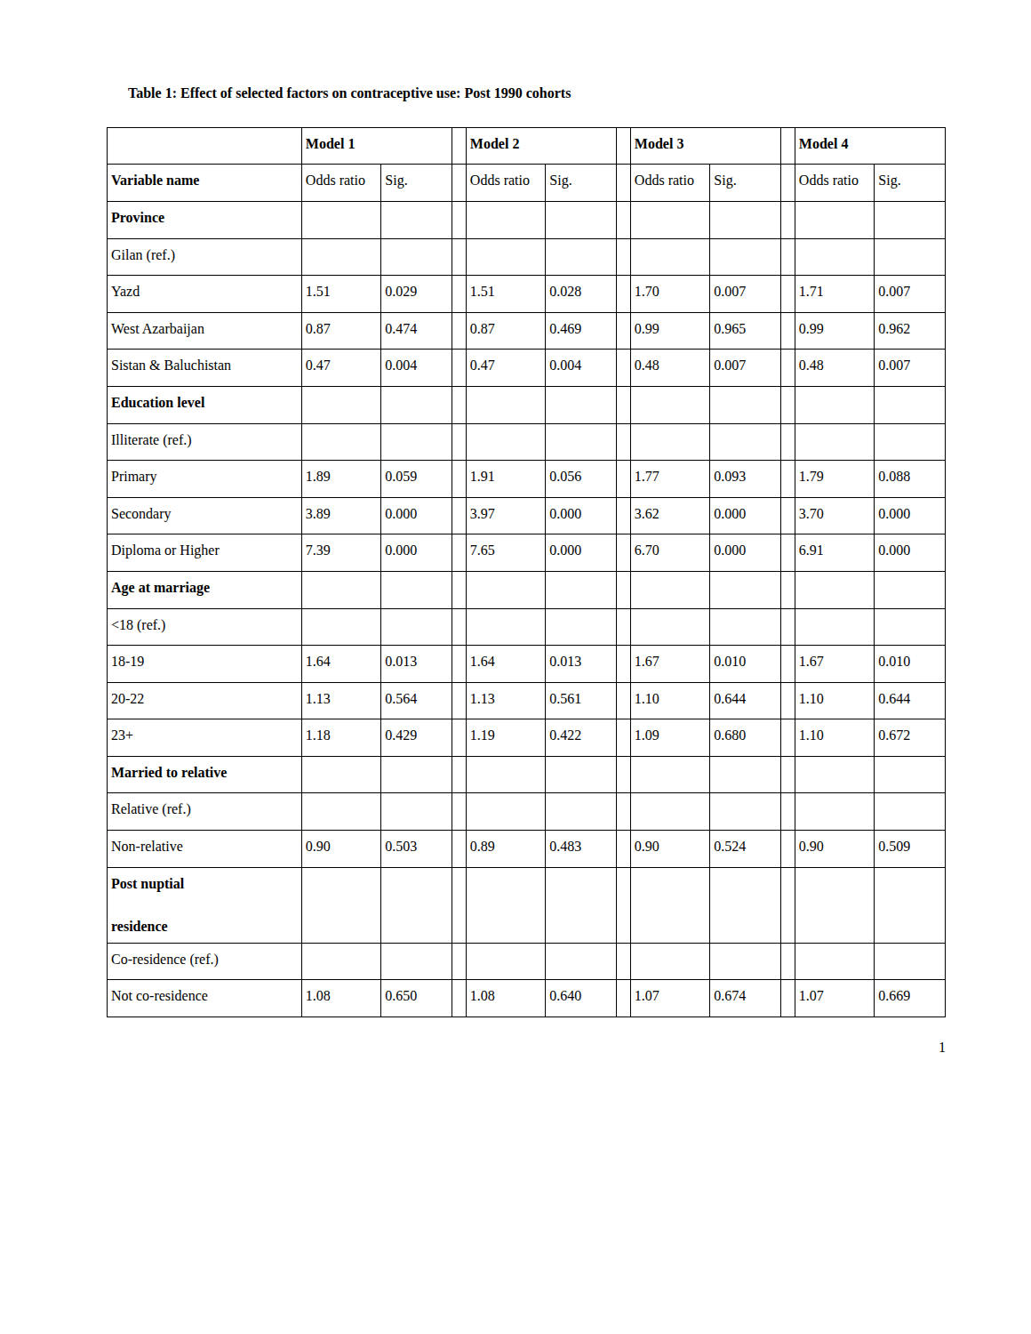Table 1: Effect of selected factors on contraceptive use: Post 1990 cohorts
| | Model 1 | | Model 2 | | Model 3 | | Model 4 |
| Variable name | Odds ratio | Sig. | | Odds ratio | Sig. | | Odds ratio | Sig. | | Odds ratio | Sig. |
| Province | | | | | | | | | | | |
| Gilan (ref.) | | | | | | | | | | | |
| Yazd | 1.51 | 0.029 | | 1.51 | 0.028 | | 1.70 | 0.007 | | 1.71 | 0.007 |
| West Azarbaijan | 0.87 | 0.474 | | 0.87 | 0.469 | | 0.99 | 0.965 | | 0.99 | 0.962 |
| Sistan & Baluchistan | 0.47 | 0.004 | | 0.47 | 0.004 | | 0.48 | 0.007 | | 0.48 | 0.007 |
| Education level | | | | | | | | | | | |
| Illiterate (ref.) | | | | | | | | | | | |
| Primary | 1.89 | 0.059 | | 1.91 | 0.056 | | 1.77 | 0.093 | | 1.79 | 0.088 |
| Secondary | 3.89 | 0.000 | | 3.97 | 0.000 | | 3.62 | 0.000 | | 3.70 | 0.000 |
| Diploma or Higher | 7.39 | 0.000 | | 7.65 | 0.000 | | 6.70 | 0.000 | | 6.91 | 0.000 |
| Age at marriage | | | | | | | | | | | |
| <18 (ref.) | | | | | | | | | | | |
| 18-19 | 1.64 | 0.013 | | 1.64 | 0.013 | | 1.67 | 0.010 | | 1.67 | 0.010 |
| 20-22 | 1.13 | 0.564 | | 1.13 | 0.561 | | 1.10 | 0.644 | | 1.10 | 0.644 |
| 23+ | 1.18 | 0.429 | | 1.19 | 0.422 | | 1.09 | 0.680 | | 1.10 | 0.672 |
| Married to relative | | | | | | | | | | | |
| Relative (ref.) | | | | | | | | | | | |
| Non-relative | 0.90 | 0.503 | | 0.89 | 0.483 | | 0.90 | 0.524 | | 0.90 | 0.509 |
| Post nuptial residence | | | | | | | | | | | |
| Co-residence (ref.) | | | | | | | | | | | |
| Not co-residence | 1.08 | 0.650 | | 1.08 | 0.640 | | 1.07 | 0.674 | | 1.07 | 0.669 |
1